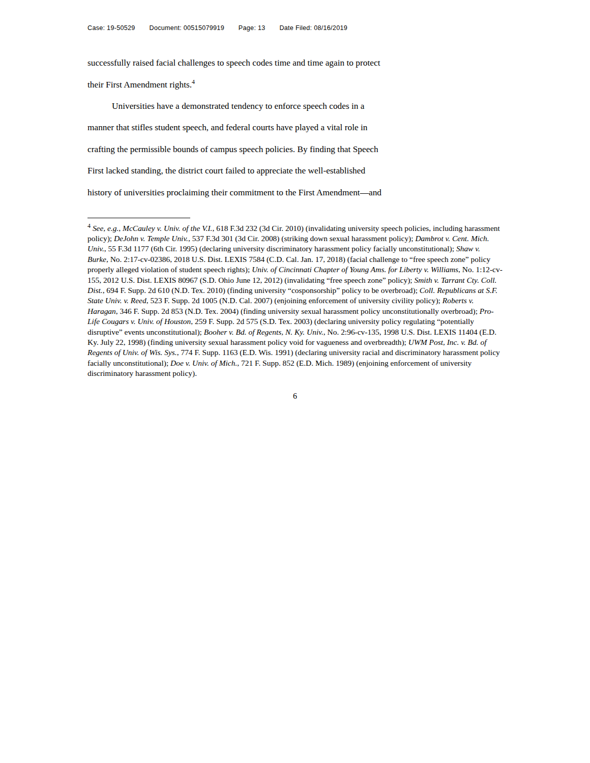Case: 19-50529 Document: 00515079919 Page: 13 Date Filed: 08/16/2019
successfully raised facial challenges to speech codes time and time again to protect
their First Amendment rights.4
Universities have a demonstrated tendency to enforce speech codes in a
manner that stifles student speech, and federal courts have played a vital role in
crafting the permissible bounds of campus speech policies. By finding that Speech
First lacked standing, the district court failed to appreciate the well-established
history of universities proclaiming their commitment to the First Amendment—and
4 See, e.g., McCauley v. Univ. of the V.I., 618 F.3d 232 (3d Cir. 2010) (invalidating university speech policies, including harassment policy); DeJohn v. Temple Univ., 537 F.3d 301 (3d Cir. 2008) (striking down sexual harassment policy); Dambrot v. Cent. Mich. Univ., 55 F.3d 1177 (6th Cir. 1995) (declaring university discriminatory harassment policy facially unconstitutional); Shaw v. Burke, No. 2:17-cv-02386, 2018 U.S. Dist. LEXIS 7584 (C.D. Cal. Jan. 17, 2018) (facial challenge to “free speech zone” policy properly alleged violation of student speech rights); Univ. of Cincinnati Chapter of Young Ams. for Liberty v. Williams, No. 1:12-cv-155, 2012 U.S. Dist. LEXIS 80967 (S.D. Ohio June 12, 2012) (invalidating “free speech zone” policy); Smith v. Tarrant Cty. Coll. Dist., 694 F. Supp. 2d 610 (N.D. Tex. 2010) (finding university “cosponsorship” policy to be overbroad); Coll. Republicans at S.F. State Univ. v. Reed, 523 F. Supp. 2d 1005 (N.D. Cal. 2007) (enjoining enforcement of university civility policy); Roberts v. Haragan, 346 F. Supp. 2d 853 (N.D. Tex. 2004) (finding university sexual harassment policy unconstitutionally overbroad); Pro-Life Cougars v. Univ. of Houston, 259 F. Supp. 2d 575 (S.D. Tex. 2003) (declaring university policy regulating “potentially disruptive” events unconstitutional); Booher v. Bd. of Regents, N. Ky. Univ., No. 2:96-cv-135, 1998 U.S. Dist. LEXIS 11404 (E.D. Ky. July 22, 1998) (finding university sexual harassment policy void for vagueness and overbreadth); UWM Post, Inc. v. Bd. of Regents of Univ. of Wis. Sys., 774 F. Supp. 1163 (E.D. Wis. 1991) (declaring university racial and discriminatory harassment policy facially unconstitutional); Doe v. Univ. of Mich., 721 F. Supp. 852 (E.D. Mich. 1989) (enjoining enforcement of university discriminatory harassment policy).
6